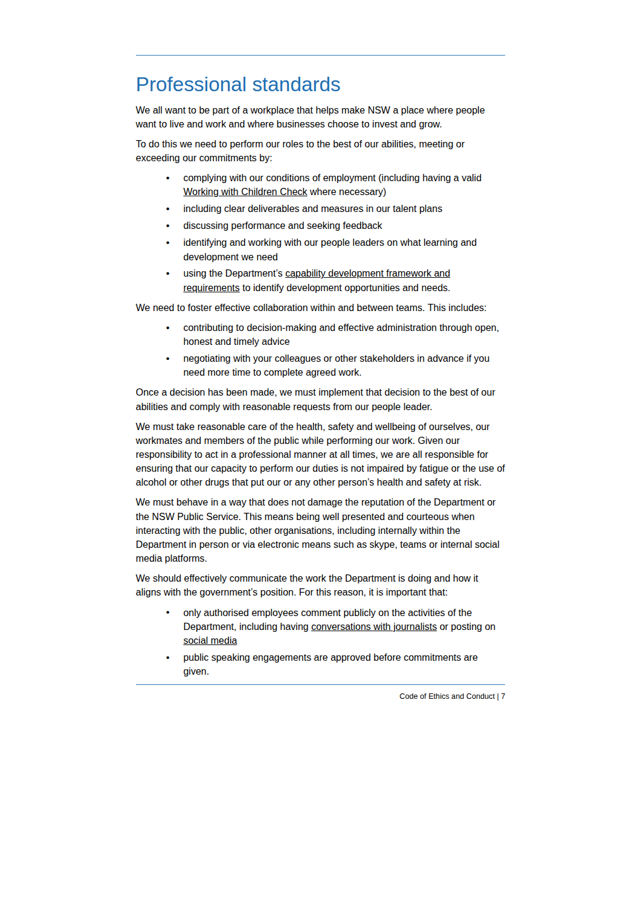Professional standards
We all want to be part of a workplace that helps make NSW a place where people want to live and work and where businesses choose to invest and grow.
To do this we need to perform our roles to the best of our abilities, meeting or exceeding our commitments by:
complying with our conditions of employment (including having a valid Working with Children Check where necessary)
including clear deliverables and measures in our talent plans
discussing performance and seeking feedback
identifying and working with our people leaders on what learning and development we need
using the Department’s capability development framework and requirements to identify development opportunities and needs.
We need to foster effective collaboration within and between teams. This includes:
contributing to decision-making and effective administration through open, honest and timely advice
negotiating with your colleagues or other stakeholders in advance if you need more time to complete agreed work.
Once a decision has been made, we must implement that decision to the best of our abilities and comply with reasonable requests from our people leader.
We must take reasonable care of the health, safety and wellbeing of ourselves, our workmates and members of the public while performing our work. Given our responsibility to act in a professional manner at all times, we are all responsible for ensuring that our capacity to perform our duties is not impaired by fatigue or the use of alcohol or other drugs that put our or any other person’s health and safety at risk.
We must behave in a way that does not damage the reputation of the Department or the NSW Public Service. This means being well presented and courteous when interacting with the public, other organisations, including internally within the Department in person or via electronic means such as skype, teams or internal social media platforms.
We should effectively communicate the work the Department is doing and how it aligns with the government’s position. For this reason, it is important that:
only authorised employees comment publicly on the activities of the Department, including having conversations with journalists or posting on social media
public speaking engagements are approved before commitments are given.
Code of Ethics and Conduct | 7